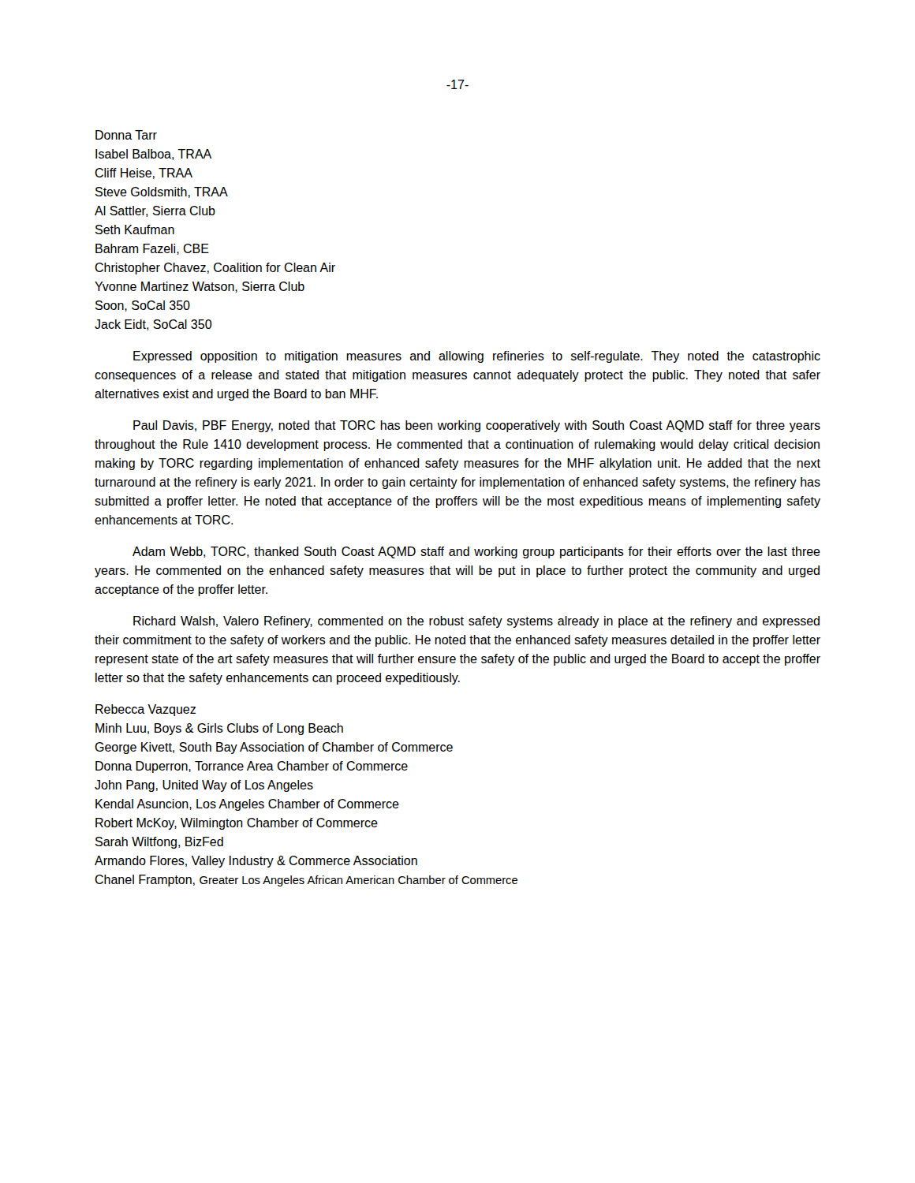-17-
Donna Tarr
Isabel Balboa, TRAA
Cliff Heise, TRAA
Steve Goldsmith, TRAA
Al Sattler, Sierra Club
Seth Kaufman
Bahram Fazeli, CBE
Christopher Chavez, Coalition for Clean Air
Yvonne Martinez Watson, Sierra Club
Soon, SoCal 350
Jack Eidt, SoCal 350
Expressed opposition to mitigation measures and allowing refineries to self-regulate. They noted the catastrophic consequences of a release and stated that mitigation measures cannot adequately protect the public. They noted that safer alternatives exist and urged the Board to ban MHF.
Paul Davis, PBF Energy, noted that TORC has been working cooperatively with South Coast AQMD staff for three years throughout the Rule 1410 development process. He commented that a continuation of rulemaking would delay critical decision making by TORC regarding implementation of enhanced safety measures for the MHF alkylation unit. He added that the next turnaround at the refinery is early 2021. In order to gain certainty for implementation of enhanced safety systems, the refinery has submitted a proffer letter. He noted that acceptance of the proffers will be the most expeditious means of implementing safety enhancements at TORC.
Adam Webb, TORC, thanked South Coast AQMD staff and working group participants for their efforts over the last three years. He commented on the enhanced safety measures that will be put in place to further protect the community and urged acceptance of the proffer letter.
Richard Walsh, Valero Refinery, commented on the robust safety systems already in place at the refinery and expressed their commitment to the safety of workers and the public. He noted that the enhanced safety measures detailed in the proffer letter represent state of the art safety measures that will further ensure the safety of the public and urged the Board to accept the proffer letter so that the safety enhancements can proceed expeditiously.
Rebecca Vazquez
Minh Luu, Boys & Girls Clubs of Long Beach
George Kivett, South Bay Association of Chamber of Commerce
Donna Duperron, Torrance Area Chamber of Commerce
John Pang, United Way of Los Angeles
Kendal Asuncion, Los Angeles Chamber of Commerce
Robert McKoy, Wilmington Chamber of Commerce
Sarah Wiltfong, BizFed
Armando Flores, Valley Industry & Commerce Association
Chanel Frampton, Greater Los Angeles African American Chamber of Commerce